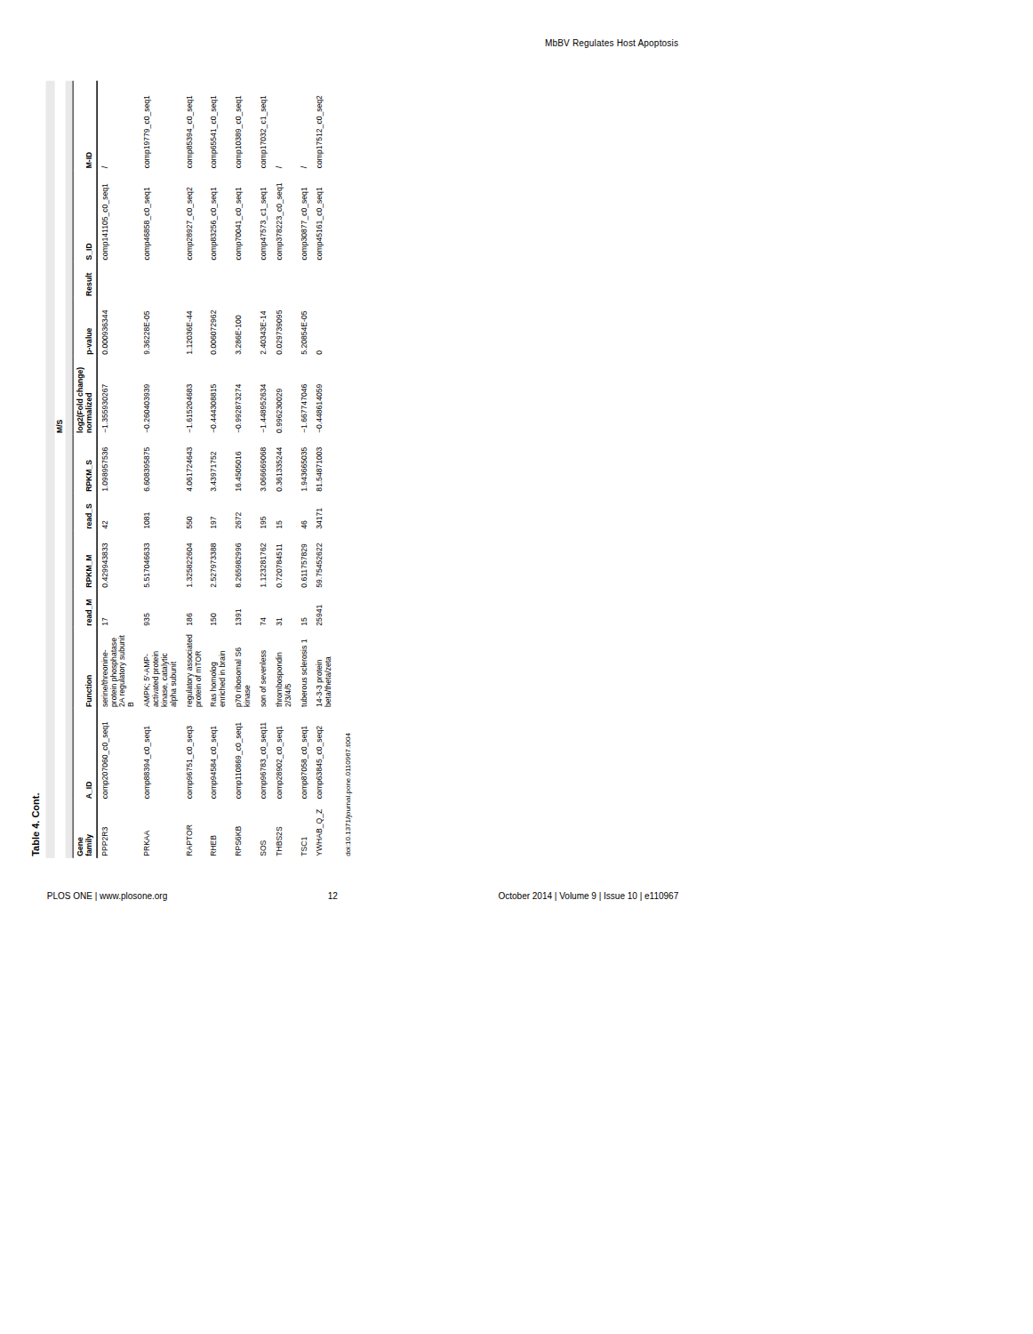MbBV Regulates Host Apoptosis
Table 4. Cont.
| | M/S | |
| --- | --- | --- |
| Gene family | A_ID | Function | read_M | RPKM_M | read_S | RPKM_S | log2(Fold change) normalized | p-value | Result | S_ID | M-ID |
| PPP2R3 | comp207060_c0_seq1 | serine/threonine-protein phosphatase 2A regulatory subunit B | 17 | 0.429943833 | 42 | 1.098957536 | −1.355930267 | 0.000936344 | | comp141105_c0_seq1 | / |
| PRKAA | comp88394_c0_seq1 | AMPK; 5′-AMP-activated protein kinase, catalytic alpha subunit | 935 | 5.517046633 | 1081 | 6.608395875 | −0.260403939 | 9.36228E-05 | | comp46858_c0_seq1 | comp19779_c0_seq1 |
| RAPTOR | comp96751_c0_seq3 | regulatory associated protein of mTOR | 186 | 1.325822604 | 550 | 4.061724643 | −1.615204683 | 1.12036E-44 | | comp28927_c0_seq2 | comp85394_c0_seq1 |
| RHEB | comp94584_c0_seq1 | Ras homolog enriched in brain | 150 | 2.527973388 | 197 | 3.43971752 | −0.444308815 | 0.006072962 | | comp83256_c0_seq1 | comp65541_c0_seq1 |
| RPS6KB | comp110869_c0_seq1 | p70 ribosomal S6 kinase | 1391 | 8.265982996 | 2672 | 16.4505016 | −0.992873274 | 3.286E-100 | | comp70041_c0_seq1 | comp10389_c0_seq1 |
| SOS | comp96783_c0_seq11 | son of sevenless | 74 | 1.123281762 | 195 | 3.066669068 | −1.448952634 | 2.40343E-14 | | comp47573_c1_seq1 | comp17032_c1_seq1 |
| THBS2S | comp28902_c0_seq1 | thrombospondin 2/3/4/5 | 31 | 0.720784511 | 15 | 0.361335244 | 0.996230029 | 0.029739095 | | comp378223_c0_seq1 | / |
| TSC1 | comp87058_c0_seq1 | tuberous sclerosis 1 | 15 | 0.611757829 | 46 | 1.943665035 | −1.667747046 | 5.20854E-05 | | comp30877_c0_seq1 | / |
| YWHAB_Q_Z | comp63845_c0_seq2 | 14-3-3 protein beta/theta/zeta | 25941 | 59.75452622 | 34171 | 81.54871003 | −0.448614059 | 0 | | comp45161_c0_seq1 | comp17512_c0_seq2 |
doi:10.1371/journal.pone.0110967.t004
PLOS ONE | www.plosone.org
12
October 2014 | Volume 9 | Issue 10 | e110967